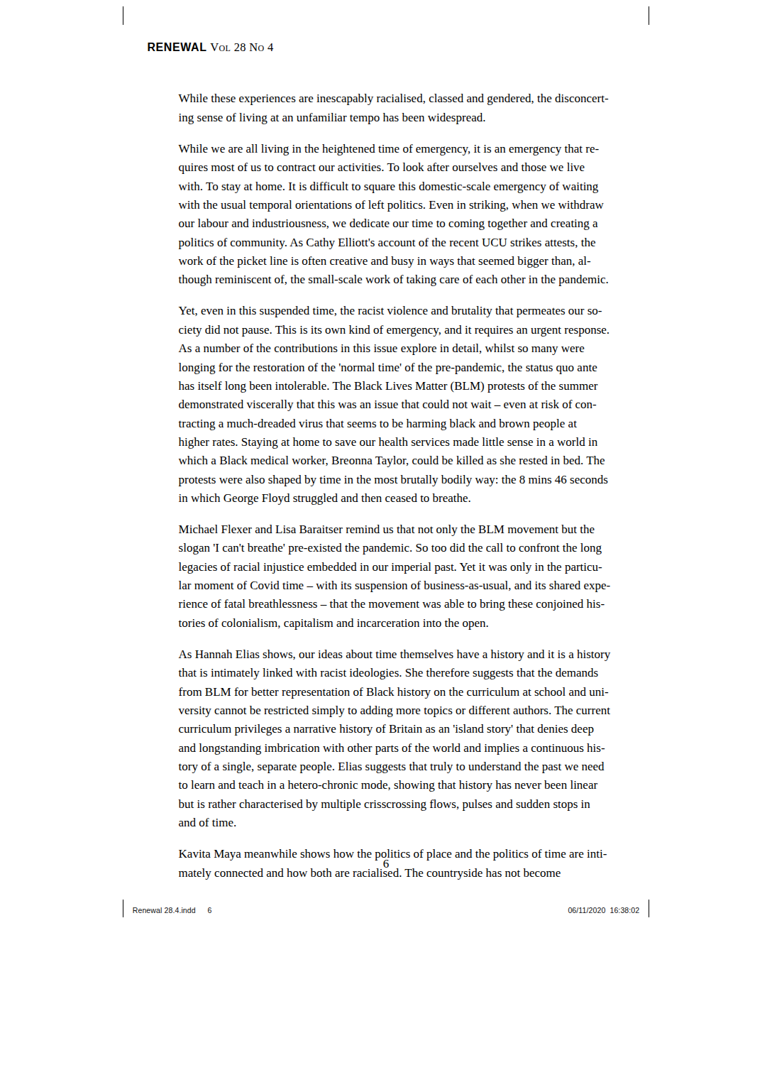Renewal Vol 28 No 4
While these experiences are inescapably racialised, classed and gendered, the disconcerting sense of living at an unfamiliar tempo has been widespread.
While we are all living in the heightened time of emergency, it is an emergency that requires most of us to contract our activities. To look after ourselves and those we live with. To stay at home. It is difficult to square this domestic-scale emergency of waiting with the usual temporal orientations of left politics. Even in striking, when we withdraw our labour and industriousness, we dedicate our time to coming together and creating a politics of community. As Cathy Elliott's account of the recent UCU strikes attests, the work of the picket line is often creative and busy in ways that seemed bigger than, although reminiscent of, the small-scale work of taking care of each other in the pandemic.
Yet, even in this suspended time, the racist violence and brutality that permeates our society did not pause. This is its own kind of emergency, and it requires an urgent response. As a number of the contributions in this issue explore in detail, whilst so many were longing for the restoration of the 'normal time' of the pre-pandemic, the status quo ante has itself long been intolerable. The Black Lives Matter (BLM) protests of the summer demonstrated viscerally that this was an issue that could not wait – even at risk of contracting a much-dreaded virus that seems to be harming black and brown people at higher rates. Staying at home to save our health services made little sense in a world in which a Black medical worker, Breonna Taylor, could be killed as she rested in bed. The protests were also shaped by time in the most brutally bodily way: the 8 mins 46 seconds in which George Floyd struggled and then ceased to breathe.
Michael Flexer and Lisa Baraitser remind us that not only the BLM movement but the slogan 'I can't breathe' pre-existed the pandemic. So too did the call to confront the long legacies of racial injustice embedded in our imperial past. Yet it was only in the particular moment of Covid time – with its suspension of business-as-usual, and its shared experience of fatal breathlessness – that the movement was able to bring these conjoined histories of colonialism, capitalism and incarceration into the open.
As Hannah Elias shows, our ideas about time themselves have a history and it is a history that is intimately linked with racist ideologies. She therefore suggests that the demands from BLM for better representation of Black history on the curriculum at school and university cannot be restricted simply to adding more topics or different authors. The current curriculum privileges a narrative history of Britain as an 'island story' that denies deep and longstanding imbrication with other parts of the world and implies a continuous history of a single, separate people. Elias suggests that truly to understand the past we need to learn and teach in a hetero-chronic mode, showing that history has never been linear but is rather characterised by multiple crisscrossing flows, pulses and sudden stops in and of time.
Kavita Maya meanwhile shows how the politics of place and the politics of time are intimately connected and how both are racialised. The countryside has not become
6
Renewal 28.4.indd6 06/11/2020 16:38:02